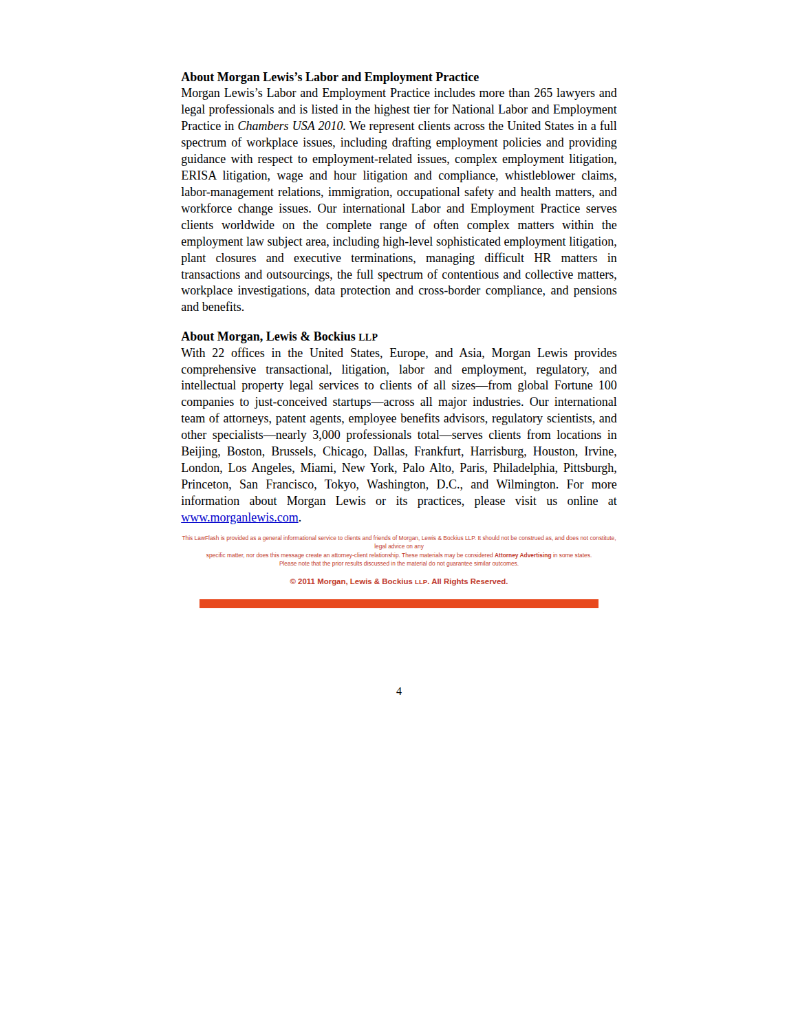About Morgan Lewis’s Labor and Employment Practice
Morgan Lewis’s Labor and Employment Practice includes more than 265 lawyers and legal professionals and is listed in the highest tier for National Labor and Employment Practice in Chambers USA 2010. We represent clients across the United States in a full spectrum of workplace issues, including drafting employment policies and providing guidance with respect to employment-related issues, complex employment litigation, ERISA litigation, wage and hour litigation and compliance, whistleblower claims, labor-management relations, immigration, occupational safety and health matters, and workforce change issues. Our international Labor and Employment Practice serves clients worldwide on the complete range of often complex matters within the employment law subject area, including high-level sophisticated employment litigation, plant closures and executive terminations, managing difficult HR matters in transactions and outsourcings, the full spectrum of contentious and collective matters, workplace investigations, data protection and cross-border compliance, and pensions and benefits.
About Morgan, Lewis & Bockius LLP
With 22 offices in the United States, Europe, and Asia, Morgan Lewis provides comprehensive transactional, litigation, labor and employment, regulatory, and intellectual property legal services to clients of all sizes—from global Fortune 100 companies to just-conceived startups—across all major industries. Our international team of attorneys, patent agents, employee benefits advisors, regulatory scientists, and other specialists—nearly 3,000 professionals total—serves clients from locations in Beijing, Boston, Brussels, Chicago, Dallas, Frankfurt, Harrisburg, Houston, Irvine, London, Los Angeles, Miami, New York, Palo Alto, Paris, Philadelphia, Pittsburgh, Princeton, San Francisco, Tokyo, Washington, D.C., and Wilmington. For more information about Morgan Lewis or its practices, please visit us online at www.morganlewis.com.
This LawFlash is provided as a general informational service to clients and friends of Morgan, Lewis & Bockius LLP. It should not be construed as, and does not constitute, legal advice on any
specific matter, nor does this message create an attorney-client relationship. These materials may be considered Attorney Advertising in some states.
Please note that the prior results discussed in the material do not guarantee similar outcomes.
© 2011 Morgan, Lewis & Bockius LLP. All Rights Reserved.
4